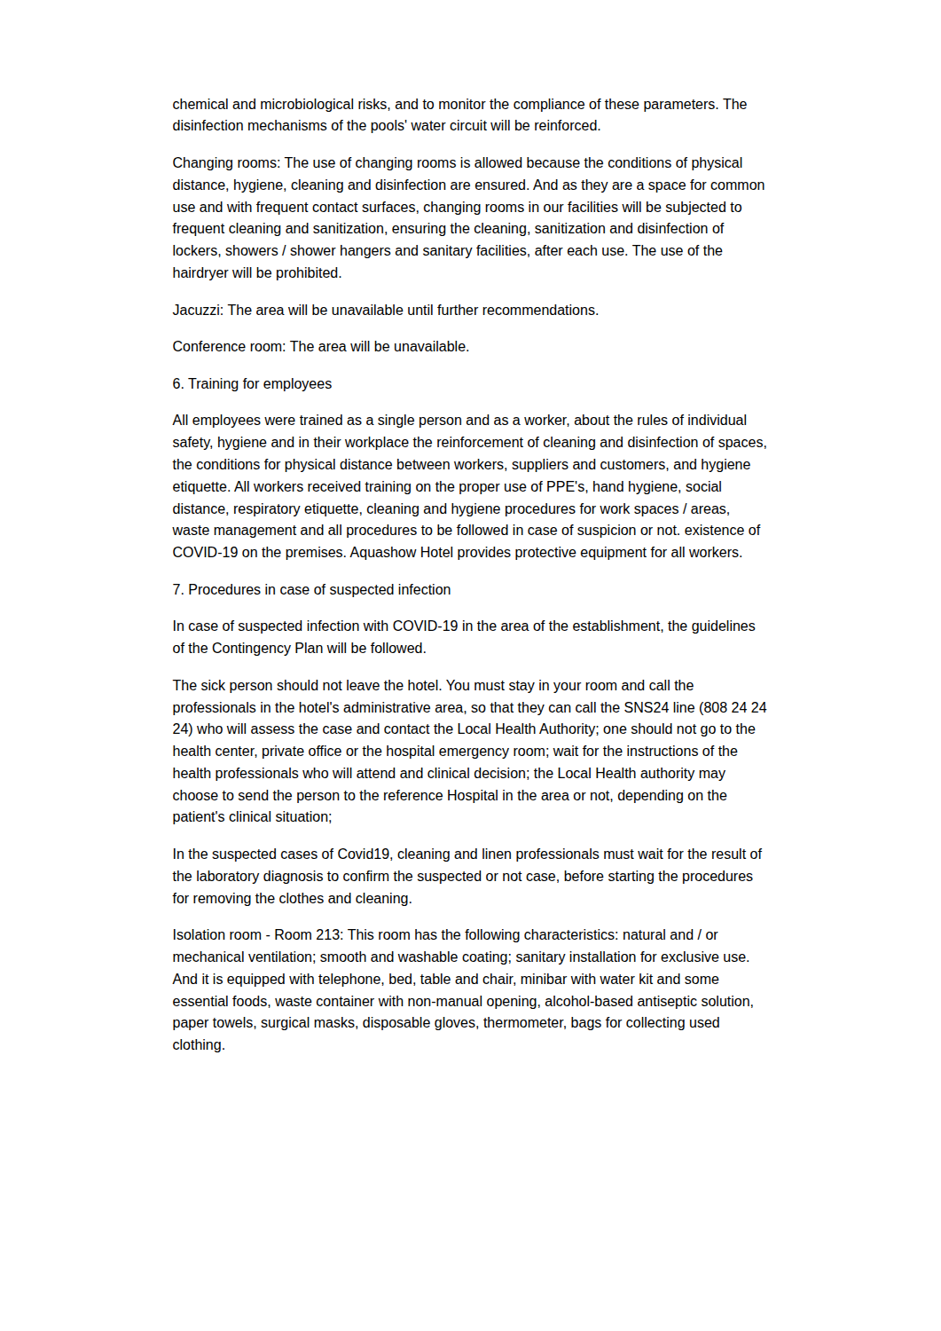chemical and microbiological risks, and to monitor the compliance of these parameters. The disinfection mechanisms of the pools' water circuit will be reinforced.
Changing rooms: The use of changing rooms is allowed because the conditions of physical distance, hygiene, cleaning and disinfection are ensured. And as they are a space for common use and with frequent contact surfaces, changing rooms in our facilities will be subjected to frequent cleaning and sanitization, ensuring the cleaning, sanitization and disinfection of lockers, showers / shower hangers and sanitary facilities, after each use. The use of the hairdryer will be prohibited.
Jacuzzi: The area will be unavailable until further recommendations.
Conference room: The area will be unavailable.
6. Training for employees
All employees were trained as a single person and as a worker, about the rules of individual safety, hygiene and in their workplace the reinforcement of cleaning and disinfection of spaces, the conditions for physical distance between workers, suppliers and customers, and hygiene etiquette. All workers received training on the proper use of PPE's, hand hygiene, social distance, respiratory etiquette, cleaning and hygiene procedures for work spaces / areas, waste management and all procedures to be followed in case of suspicion or not. existence of COVID-19 on the premises. Aquashow Hotel provides protective equipment for all workers.
7. Procedures in case of suspected infection
In case of suspected infection with COVID-19 in the area of the establishment, the guidelines of the Contingency Plan will be followed.
The sick person should not leave the hotel. You must stay in your room and call the professionals in the hotel's administrative area, so that they can call the SNS24 line (808 24 24 24) who will assess the case and contact the Local Health Authority; one should not go to the health center, private office or the hospital emergency room; wait for the instructions of the health professionals who will attend and clinical decision; the Local Health authority may choose to send the person to the reference Hospital in the area or not, depending on the patient's clinical situation;
In the suspected cases of Covid19, cleaning and linen professionals must wait for the result of the laboratory diagnosis to confirm the suspected or not case, before starting the procedures for removing the clothes and cleaning.
Isolation room - Room 213: This room has the following characteristics: natural and / or mechanical ventilation; smooth and washable coating; sanitary installation for exclusive use. And it is equipped with telephone, bed, table and chair, minibar with water kit and some essential foods, waste container with non-manual opening, alcohol-based antiseptic solution, paper towels, surgical masks, disposable gloves, thermometer, bags for collecting used clothing.